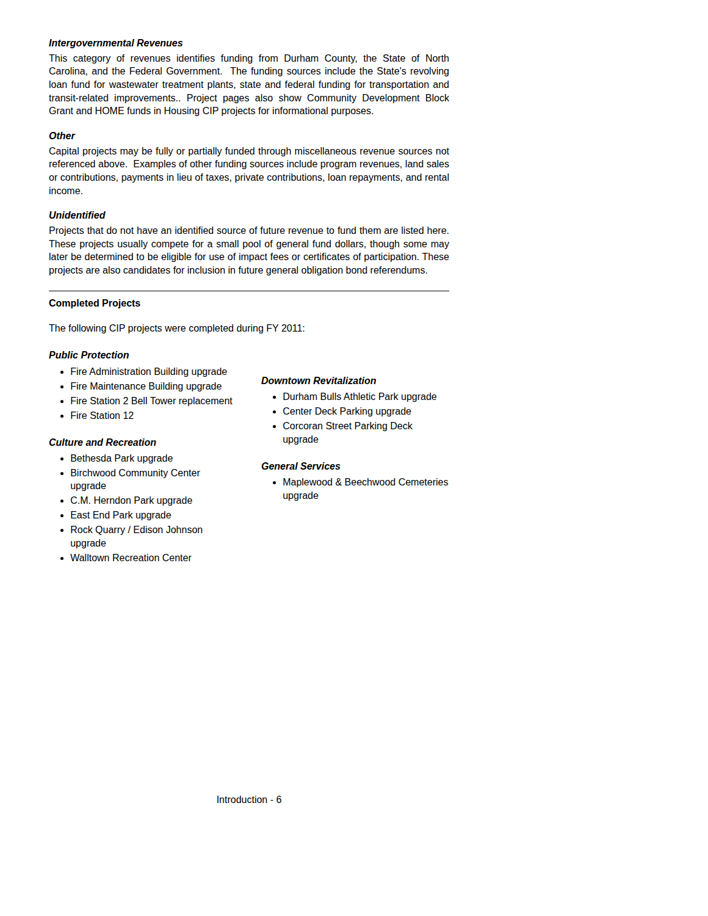Intergovernmental Revenues
This category of revenues identifies funding from Durham County, the State of North Carolina, and the Federal Government. The funding sources include the State's revolving loan fund for wastewater treatment plants, state and federal funding for transportation and transit-related improvements.. Project pages also show Community Development Block Grant and HOME funds in Housing CIP projects for informational purposes.
Other
Capital projects may be fully or partially funded through miscellaneous revenue sources not referenced above. Examples of other funding sources include program revenues, land sales or contributions, payments in lieu of taxes, private contributions, loan repayments, and rental income.
Unidentified
Projects that do not have an identified source of future revenue to fund them are listed here. These projects usually compete for a small pool of general fund dollars, though some may later be determined to be eligible for use of impact fees or certificates of participation. These projects are also candidates for inclusion in future general obligation bond referendums.
Completed Projects
The following CIP projects were completed during FY 2011:
Public Protection
Fire Administration Building upgrade
Fire Maintenance Building upgrade
Fire Station 2 Bell Tower replacement
Fire Station 12
Culture and Recreation
Bethesda Park upgrade
Birchwood Community Center upgrade
C.M. Herndon Park upgrade
East End Park upgrade
Rock Quarry / Edison Johnson upgrade
Walltown Recreation Center
Downtown Revitalization
Durham Bulls Athletic Park upgrade
Center Deck Parking upgrade
Corcoran Street Parking Deck upgrade
General Services
Maplewood & Beechwood Cemeteries upgrade
Introduction - 6